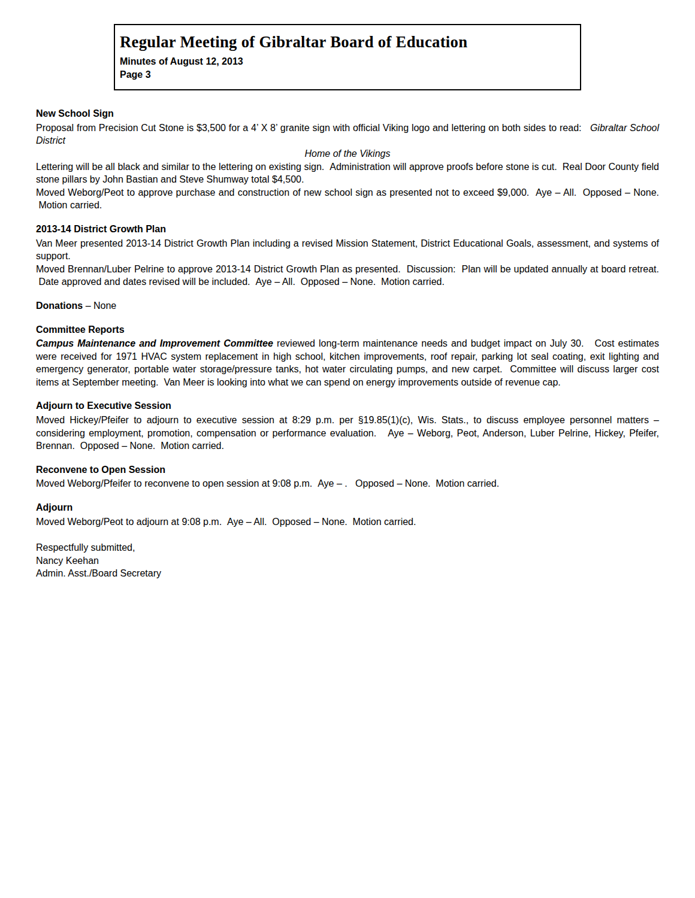Regular Meeting of Gibraltar Board of Education
Minutes of August 12, 2013
Page 3
New School Sign
Proposal from Precision Cut Stone is $3,500 for a 4’ X 8’ granite sign with official Viking logo and lettering on both sides to read: Gibraltar School District
Home of the Vikings
Lettering will be all black and similar to the lettering on existing sign. Administration will approve proofs before stone is cut. Real Door County field stone pillars by John Bastian and Steve Shumway total $4,500.
Moved Weborg/Peot to approve purchase and construction of new school sign as presented not to exceed $9,000. Aye – All. Opposed – None. Motion carried.
2013-14 District Growth Plan
Van Meer presented 2013-14 District Growth Plan including a revised Mission Statement, District Educational Goals, assessment, and systems of support.
Moved Brennan/Luber Pelrine to approve 2013-14 District Growth Plan as presented. Discussion: Plan will be updated annually at board retreat. Date approved and dates revised will be included. Aye – All. Opposed – None. Motion carried.
Donations
– None
Committee Reports
Campus Maintenance and Improvement Committee reviewed long-term maintenance needs and budget impact on July 30. Cost estimates were received for 1971 HVAC system replacement in high school, kitchen improvements, roof repair, parking lot seal coating, exit lighting and emergency generator, portable water storage/pressure tanks, hot water circulating pumps, and new carpet. Committee will discuss larger cost items at September meeting. Van Meer is looking into what we can spend on energy improvements outside of revenue cap.
Adjourn to Executive Session
Moved Hickey/Pfeifer to adjourn to executive session at 8:29 p.m. per §19.85(1)(c), Wis. Stats., to discuss employee personnel matters – considering employment, promotion, compensation or performance evaluation. Aye – Weborg, Peot, Anderson, Luber Pelrine, Hickey, Pfeifer, Brennan. Opposed – None. Motion carried.
Reconvene to Open Session
Moved Weborg/Pfeifer to reconvene to open session at 9:08 p.m. Aye – . Opposed – None. Motion carried.
Adjourn
Moved Weborg/Peot to adjourn at 9:08 p.m. Aye – All. Opposed – None. Motion carried.
Respectfully submitted,
Nancy Keehan
Admin. Asst./Board Secretary